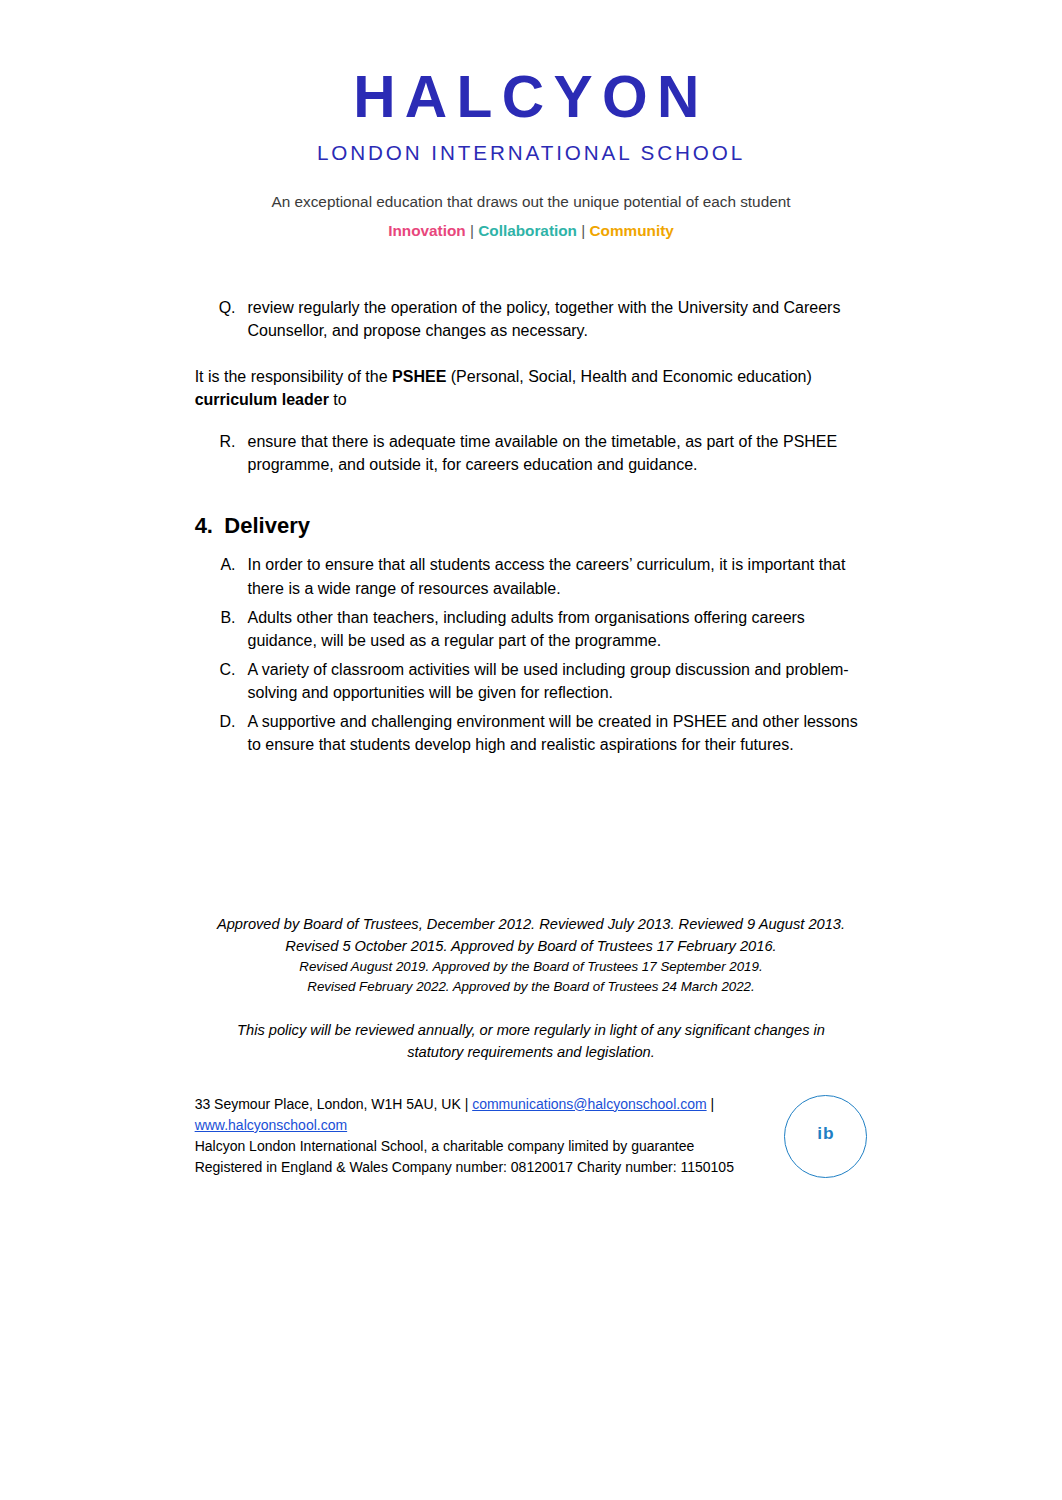HALCYON
LONDON INTERNATIONAL SCHOOL
An exceptional education that draws out the unique potential of each student
Innovation | Collaboration | Community
review regularly the operation of the policy, together with the University and Careers Counsellor, and propose changes as necessary.
It is the responsibility of the PSHEE (Personal, Social, Health and Economic education) curriculum leader to
ensure that there is adequate time available on the timetable, as part of the PSHEE programme, and outside it, for careers education and guidance.
4. Delivery
In order to ensure that all students access the careers’ curriculum, it is important that there is a wide range of resources available.
Adults other than teachers, including adults from organisations offering careers guidance, will be used as a regular part of the programme.
A variety of classroom activities will be used including group discussion and problem-solving and opportunities will be given for reflection.
A supportive and challenging environment will be created in PSHEE and other lessons to ensure that students develop high and realistic aspirations for their futures.
Approved by Board of Trustees, December 2012. Reviewed July 2013. Reviewed 9 August 2013.
Revised 5 October 2015. Approved by Board of Trustees 17 February 2016. Revised August 2019. Approved by the Board of Trustees 17 September 2019. Revised February 2022. Approved by the Board of Trustees 24 March 2022.
This policy will be reviewed annually, or more regularly in light of any significant changes in statutory requirements and legislation.
33 Seymour Place, London, W1H 5AU, UK | communications@halcyonschool.com | www.halcyonschool.com
Halcyon London International School, a charitable company limited by guarantee
Registered in England & Wales Company number: 08120017 Charity number: 1150105
ib